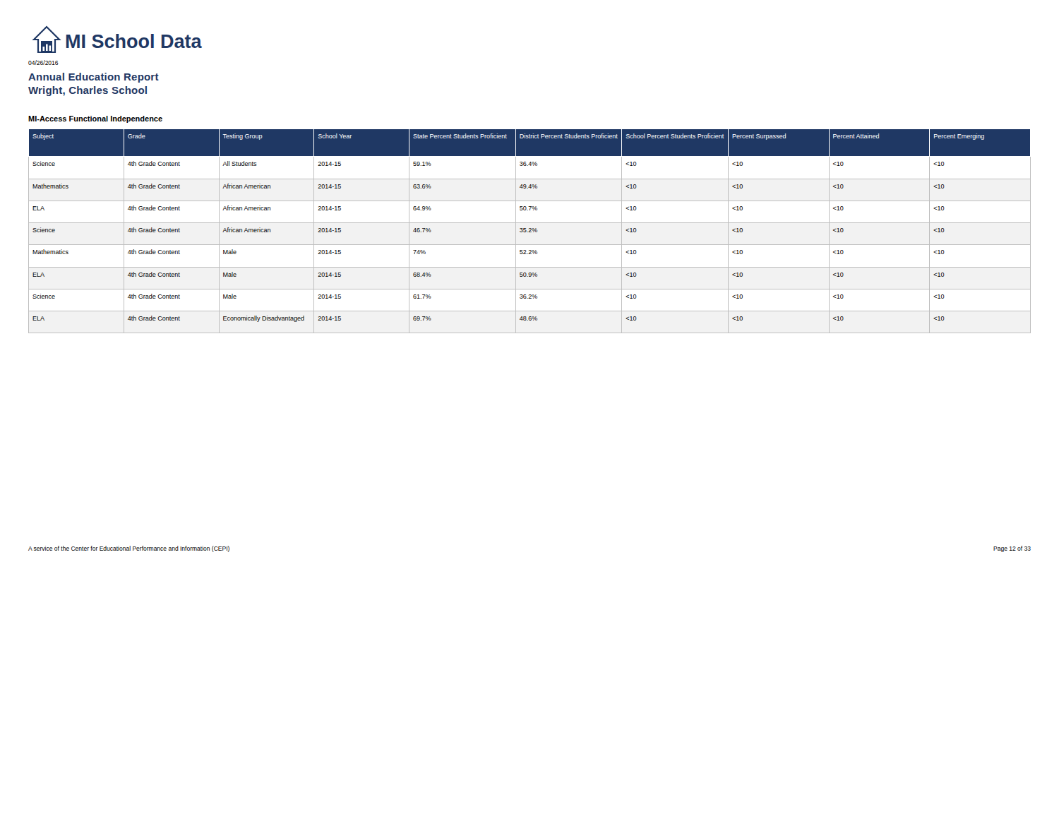MI School Data
04/26/2016
Annual Education Report
Wright, Charles School
MI-Access Functional Independence
| Subject | Grade | Testing Group | School Year | State Percent Students Proficient | District Percent Students Proficient | School Percent Students Proficient | Percent Surpassed | Percent Attained | Percent Emerging |
| --- | --- | --- | --- | --- | --- | --- | --- | --- | --- |
| Science | 4th Grade Content | All Students | 2014-15 | 59.1% | 36.4% | <10 | <10 | <10 | <10 |
| Mathematics | 4th Grade Content | African American | 2014-15 | 63.6% | 49.4% | <10 | <10 | <10 | <10 |
| ELA | 4th Grade Content | African American | 2014-15 | 64.9% | 50.7% | <10 | <10 | <10 | <10 |
| Science | 4th Grade Content | African American | 2014-15 | 46.7% | 35.2% | <10 | <10 | <10 | <10 |
| Mathematics | 4th Grade Content | Male | 2014-15 | 74% | 52.2% | <10 | <10 | <10 | <10 |
| ELA | 4th Grade Content | Male | 2014-15 | 68.4% | 50.9% | <10 | <10 | <10 | <10 |
| Science | 4th Grade Content | Male | 2014-15 | 61.7% | 36.2% | <10 | <10 | <10 | <10 |
| ELA | 4th Grade Content | Economically Disadvantaged | 2014-15 | 69.7% | 48.6% | <10 | <10 | <10 | <10 |
A service of the Center for Educational Performance and Information (CEPI)
Page 12 of 33